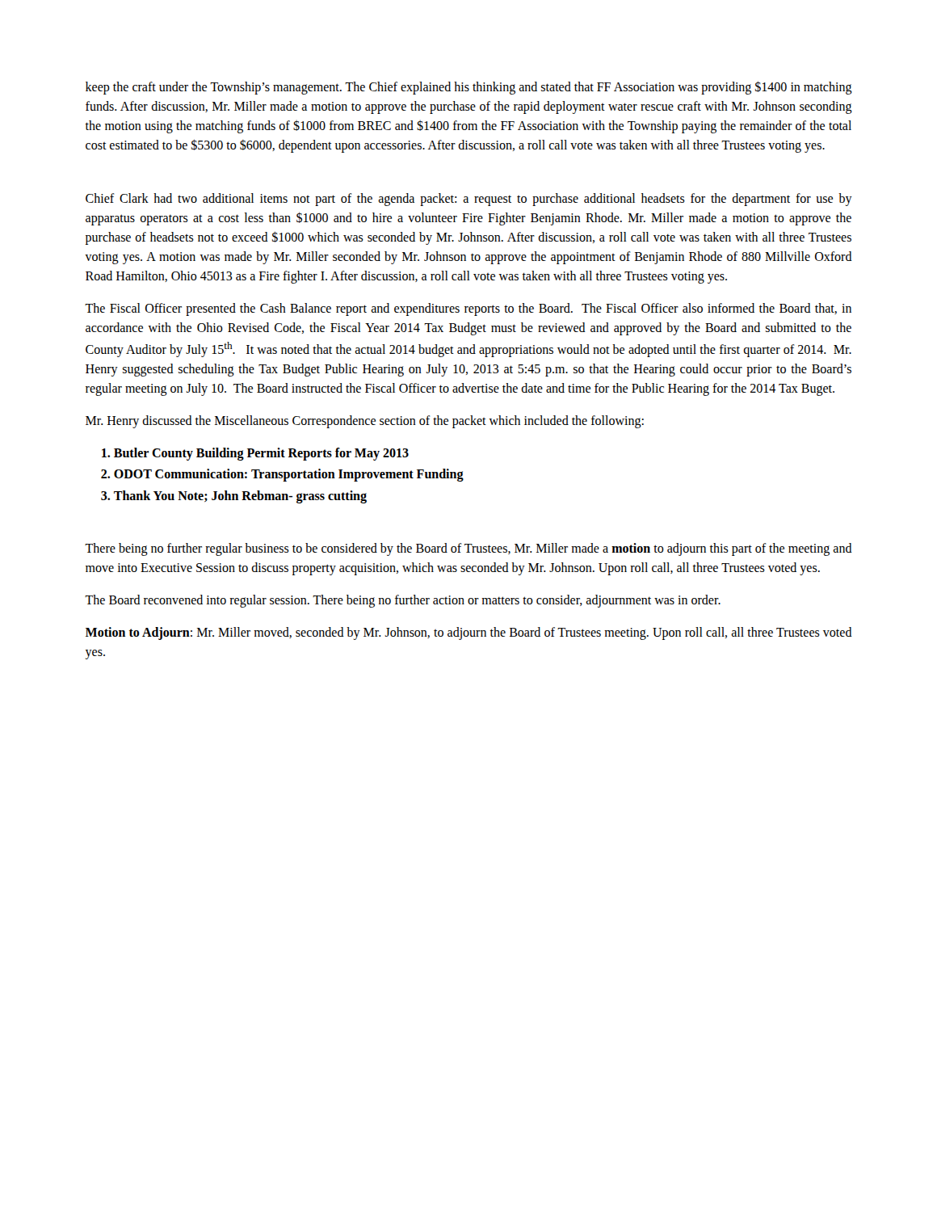keep the craft under the Township’s management. The Chief explained his thinking and stated that FF Association was providing $1400 in matching funds. After discussion, Mr. Miller made a motion to approve the purchase of the rapid deployment water rescue craft with Mr. Johnson seconding the motion using the matching funds of $1000 from BREC and $1400 from the FF Association with the Township paying the remainder of the total cost estimated to be $5300 to $6000, dependent upon accessories. After discussion, a roll call vote was taken with all three Trustees voting yes.
Chief Clark had two additional items not part of the agenda packet: a request to purchase additional headsets for the department for use by apparatus operators at a cost less than $1000 and to hire a volunteer Fire Fighter Benjamin Rhode. Mr. Miller made a motion to approve the purchase of headsets not to exceed $1000 which was seconded by Mr. Johnson. After discussion, a roll call vote was taken with all three Trustees voting yes. A motion was made by Mr. Miller seconded by Mr. Johnson to approve the appointment of Benjamin Rhode of 880 Millville Oxford Road Hamilton, Ohio 45013 as a Fire fighter I. After discussion, a roll call vote was taken with all three Trustees voting yes.
The Fiscal Officer presented the Cash Balance report and expenditures reports to the Board. The Fiscal Officer also informed the Board that, in accordance with the Ohio Revised Code, the Fiscal Year 2014 Tax Budget must be reviewed and approved by the Board and submitted to the County Auditor by July 15th. It was noted that the actual 2014 budget and appropriations would not be adopted until the first quarter of 2014. Mr. Henry suggested scheduling the Tax Budget Public Hearing on July 10, 2013 at 5:45 p.m. so that the Hearing could occur prior to the Board’s regular meeting on July 10. The Board instructed the Fiscal Officer to advertise the date and time for the Public Hearing for the 2014 Tax Buget.
Mr. Henry discussed the Miscellaneous Correspondence section of the packet which included the following:
Butler County Building Permit Reports for May 2013
ODOT Communication: Transportation Improvement Funding
Thank You Note; John Rebman- grass cutting
There being no further regular business to be considered by the Board of Trustees, Mr. Miller made a motion to adjourn this part of the meeting and move into Executive Session to discuss property acquisition, which was seconded by Mr. Johnson. Upon roll call, all three Trustees voted yes.
The Board reconvened into regular session. There being no further action or matters to consider, adjournment was in order.
Motion to Adjourn: Mr. Miller moved, seconded by Mr. Johnson, to adjourn the Board of Trustees meeting. Upon roll call, all three Trustees voted yes.